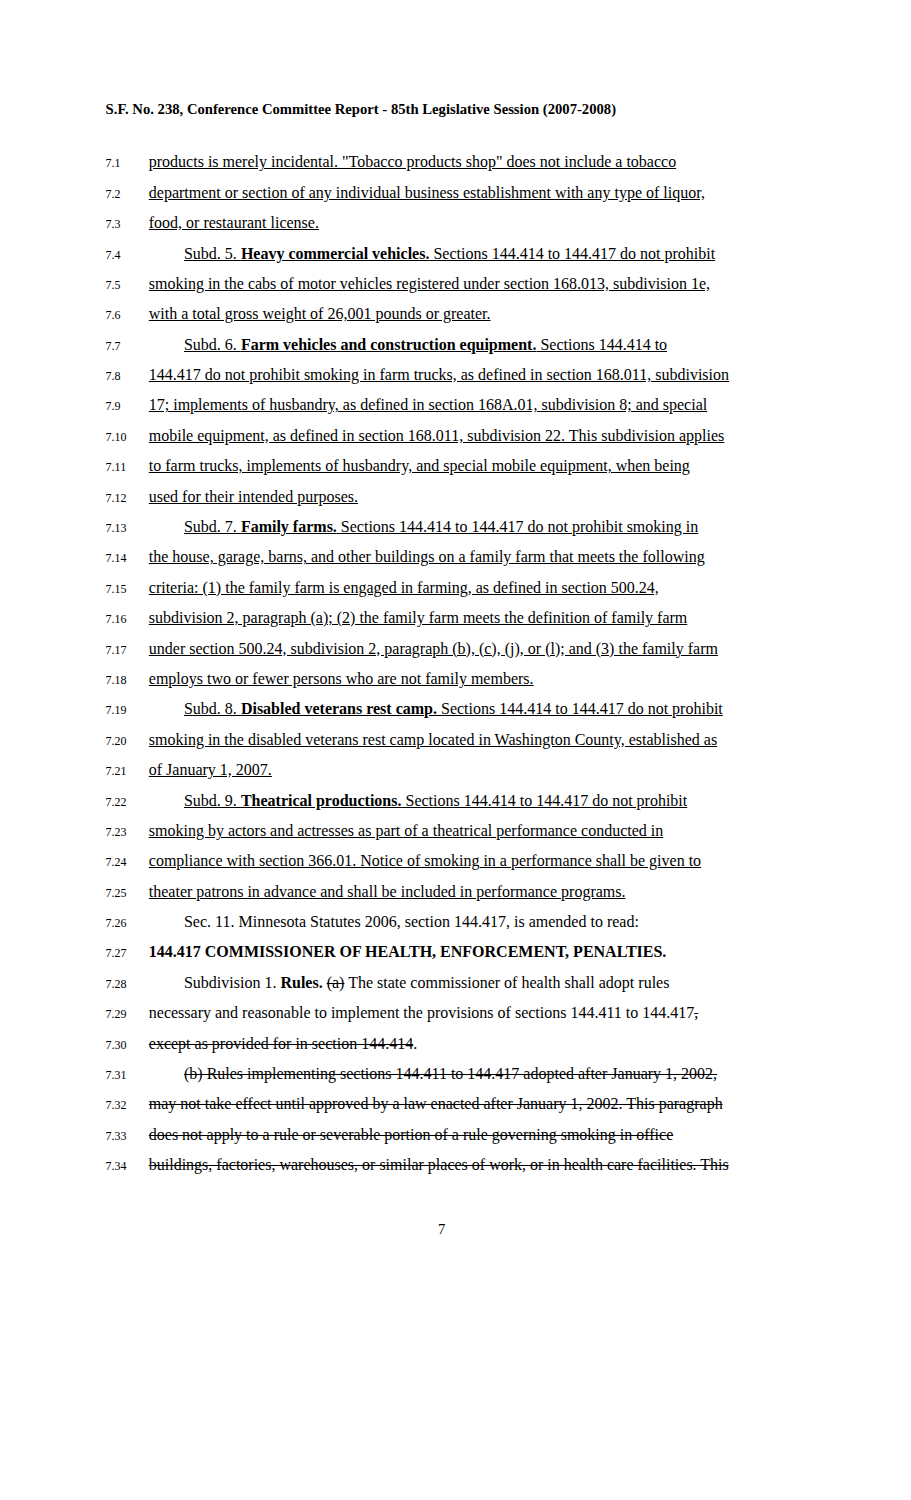S.F. No. 238, Conference Committee Report - 85th Legislative Session (2007-2008)
7.1 products is merely incidental. "Tobacco products shop" does not include a tobacco
7.2 department or section of any individual business establishment with any type of liquor,
7.3 food, or restaurant license.
7.4 Subd. 5. Heavy commercial vehicles. Sections 144.414 to 144.417 do not prohibit
7.5 smoking in the cabs of motor vehicles registered under section 168.013, subdivision 1e,
7.6 with a total gross weight of 26,001 pounds or greater.
7.7 Subd. 6. Farm vehicles and construction equipment. Sections 144.414 to
7.8144.417 do not prohibit smoking in farm trucks, as defined in section 168.011, subdivision
7.917; implements of husbandry, as defined in section 168A.01, subdivision 8; and special
7.10 mobile equipment, as defined in section 168.011, subdivision 22. This subdivision applies
7.11 to farm trucks, implements of husbandry, and special mobile equipment, when being
7.12 used for their intended purposes.
7.13 Subd. 7. Family farms. Sections 144.414 to 144.417 do not prohibit smoking in
7.14 the house, garage, barns, and other buildings on a family farm that meets the following
7.15 criteria: (1) the family farm is engaged in farming, as defined in section 500.24,
7.16 subdivision 2, paragraph (a); (2) the family farm meets the definition of family farm
7.17 under section 500.24, subdivision 2, paragraph (b), (c), (j), or (l); and (3) the family farm
7.18 employs two or fewer persons who are not family members.
7.19 Subd. 8. Disabled veterans rest camp. Sections 144.414 to 144.417 do not prohibit
7.20 smoking in the disabled veterans rest camp located in Washington County, established as
7.21 of January 1, 2007.
7.22 Subd. 9. Theatrical productions. Sections 144.414 to 144.417 do not prohibit
7.23 smoking by actors and actresses as part of a theatrical performance conducted in
7.24 compliance with section 366.01. Notice of smoking in a performance shall be given to
7.25 theater patrons in advance and shall be included in performance programs.
7.26 Sec. 11. Minnesota Statutes 2006, section 144.417, is amended to read:
7.27144.417 COMMISSIONER OF HEALTH, ENFORCEMENT, PENALTIES.
7.28 Subdivision 1. Rules. (a) The state commissioner of health shall adopt rules
7.29 necessary and reasonable to implement the provisions of sections 144.411 to 144.417,
7.30 except as provided for in section 144.414.
7.31(b) Rules implementing sections 144.411 to 144.417 adopted after January 1, 2002,
7.32 may not take effect until approved by a law enacted after January 1, 2002. This paragraph
7.33 does not apply to a rule or severable portion of a rule governing smoking in office
7.34 buildings, factories, warehouses, or similar places of work, or in health care facilities. This
7